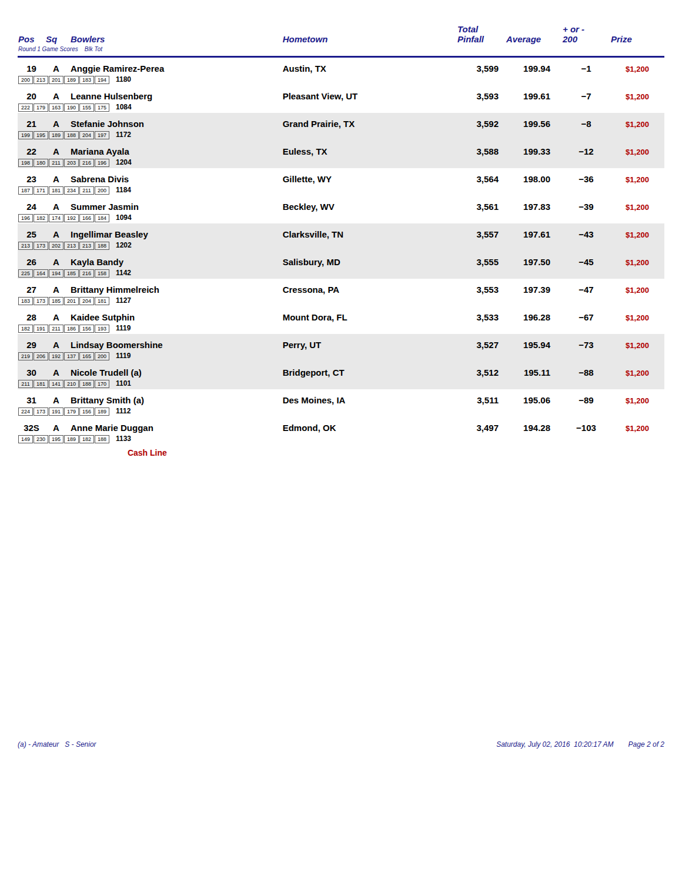| Pos | Sq | Bowlers | Hometown | Total Pinfall | Average | + or - 200 | Prize |
| --- | --- | --- | --- | --- | --- | --- | --- |
| Round 1 Game Scores Blk Tot | |
| 19 | A | Anggie Ramirez-Perea | Austin, TX | 3,599 | 199.94 | −1 | $1,200 |
| 200 213 201 189 183 194 1180 | |
| 20 | A | Leanne Hulsenberg | Pleasant View, UT | 3,593 | 199.61 | −7 | $1,200 |
| 222 179 163 190 155 175 1084 | |
| 21 | A | Stefanie Johnson | Grand Prairie, TX | 3,592 | 199.56 | −8 | $1,200 |
| 199 195 189 188 204 197 1172 | |
| 22 | A | Mariana Ayala | Euless, TX | 3,588 | 199.33 | −12 | $1,200 |
| 198 180 211 203 216 196 1204 | |
| 23 | A | Sabrena Divis | Gillette, WY | 3,564 | 198.00 | −36 | $1,200 |
| 187 171 181 234 211 200 1184 | |
| 24 | A | Summer Jasmin | Beckley, WV | 3,561 | 197.83 | −39 | $1,200 |
| 196 182 174 192 166 184 1094 | |
| 25 | A | Ingellimar Beasley | Clarksville, TN | 3,557 | 197.61 | −43 | $1,200 |
| 213 173 202 213 213 188 1202 | |
| 26 | A | Kayla Bandy | Salisbury, MD | 3,555 | 197.50 | −45 | $1,200 |
| 225 164 194 185 216 158 1142 | |
| 27 | A | Brittany Himmelreich | Cressona, PA | 3,553 | 197.39 | −47 | $1,200 |
| 183 173 185 201 204 181 1127 | |
| 28 | A | Kaidee Sutphin | Mount Dora, FL | 3,533 | 196.28 | −67 | $1,200 |
| 182 191 211 186 156 193 1119 | |
| 29 | A | Lindsay Boomershine | Perry, UT | 3,527 | 195.94 | −73 | $1,200 |
| 219 206 192 137 165 200 1119 | |
| 30 | A | Nicole Trudell (a) | Bridgeport, CT | 3,512 | 195.11 | −88 | $1,200 |
| 211 181 141 210 188 170 1101 | |
| 31 | A | Brittany Smith (a) | Des Moines, IA | 3,511 | 195.06 | −89 | $1,200 |
| 224 173 191 179 156 189 1112 | |
| 32S | A | Anne Marie Duggan | Edmond, OK | 3,497 | 194.28 | −103 | $1,200 |
| 149 230 195 189 182 188 1133 | |
| Cash Line | |
(a) - Amateur S - Senior
Saturday, July 02, 2016 10:20:17 AM Page 2 of 2